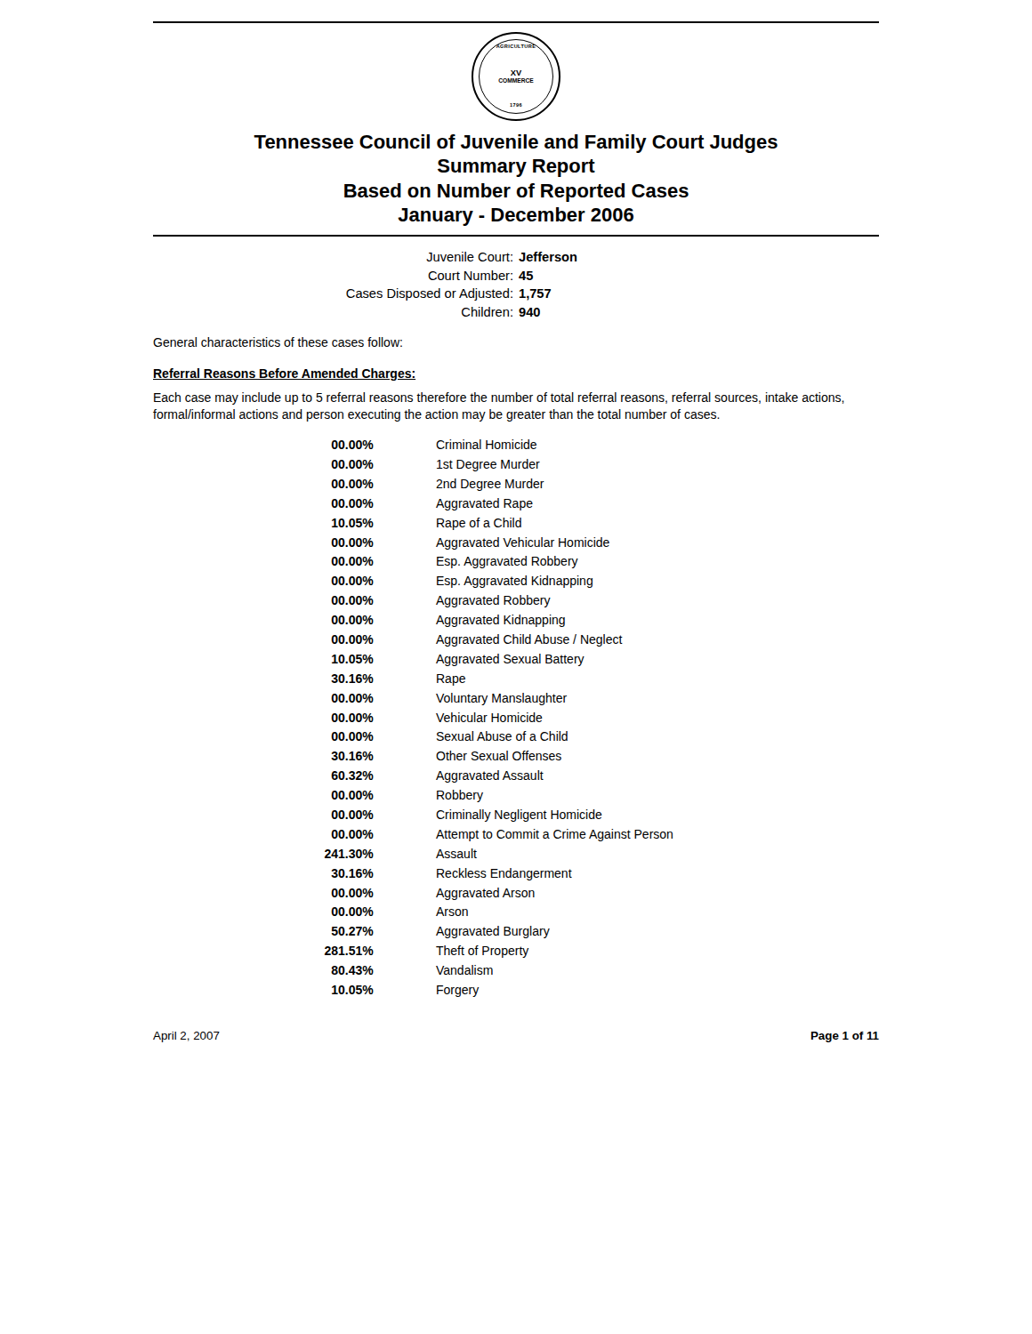AGRICULTURE
XV COMMERCE
1796
Tennessee Council of Juvenile and Family Court Judges Summary Report Based on Number of Reported Cases January - December 2006
Juvenile Court:
Jefferson
Court Number:
45
Cases Disposed or Adjusted:
1,757
Children:
940
General characteristics of these cases follow:
Referral Reasons Before Amended Charges:
Each case may include up to 5 referral reasons therefore the number of total referral reasons, referral sources, intake actions, formal/informal actions and person executing the action may be greater than the total number of cases.
| 0 | 0.00% | Criminal Homicide |
| 0 | 0.00% | 1st Degree Murder |
| 0 | 0.00% | 2nd Degree Murder |
| 0 | 0.00% | Aggravated Rape |
| 1 | 0.05% | Rape of a Child |
| 0 | 0.00% | Aggravated Vehicular Homicide |
| 0 | 0.00% | Esp. Aggravated Robbery |
| 0 | 0.00% | Esp. Aggravated Kidnapping |
| 0 | 0.00% | Aggravated Robbery |
| 0 | 0.00% | Aggravated Kidnapping |
| 0 | 0.00% | Aggravated Child Abuse / Neglect |
| 1 | 0.05% | Aggravated Sexual Battery |
| 3 | 0.16% | Rape |
| 0 | 0.00% | Voluntary Manslaughter |
| 0 | 0.00% | Vehicular Homicide |
| 0 | 0.00% | Sexual Abuse of a Child |
| 3 | 0.16% | Other Sexual Offenses |
| 6 | 0.32% | Aggravated Assault |
| 0 | 0.00% | Robbery |
| 0 | 0.00% | Criminally Negligent Homicide |
| 0 | 0.00% | Attempt to Commit a Crime Against Person |
| 24 | 1.30% | Assault |
| 3 | 0.16% | Reckless Endangerment |
| 0 | 0.00% | Aggravated Arson |
| 0 | 0.00% | Arson |
| 5 | 0.27% | Aggravated Burglary |
| 28 | 1.51% | Theft of Property |
| 8 | 0.43% | Vandalism |
| 1 | 0.05% | Forgery |
April 2, 2007
Page 1 of 11